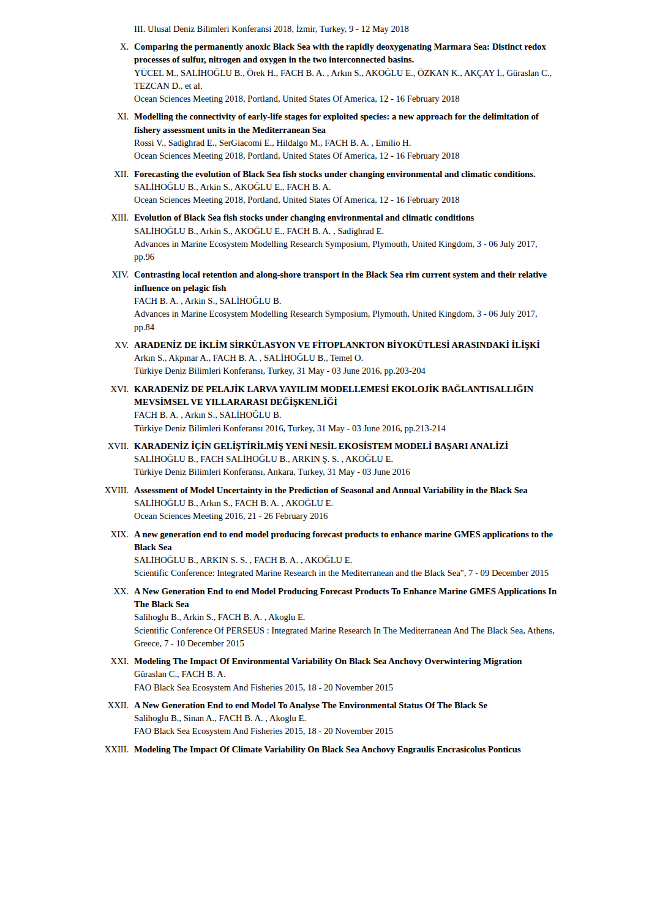III. Ulusal Deniz Bilimleri Konferansi 2018, İzmir, Turkey, 9 - 12 May 2018
X.
Comparing the permanently anoxic Black Sea with the rapidly deoxygenating Marmara Sea: Distinct redox processes of sulfur, nitrogen and oxygen in the two interconnected basins.
YÜCEL M., SALİHOĞLU B., Örek H., FACH B. A. , Arkın S., AKOĞLU E., ÖZKAN K., AKÇAY İ., Güraslan C., TEZCAN D., et al.
Ocean Sciences Meeting 2018, Portland, United States Of America, 12 - 16 February 2018
XI.
Modelling the connectivity of early-life stages for exploited species: a new approach for the delimitation of fishery assessment units in the Mediterranean Sea
Rossi V., Sadighrad E., SerGiacomi E., Hildalgo M., FACH B. A. , Emilio H.
Ocean Sciences Meeting 2018, Portland, United States Of America, 12 - 16 February 2018
XII.
Forecasting the evolution of Black Sea fish stocks under changing environmental and climatic conditions.
SALİHOĞLU B., Arkin S., AKOĞLU E., FACH B. A.
Ocean Sciences Meeting 2018, Portland, United States Of America, 12 - 16 February 2018
XIII.
Evolution of Black Sea fish stocks under changing environmental and climatic conditions
SALİHOĞLU B., Arkin S., AKOĞLU E., FACH B. A. , Sadighrad E.
Advances in Marine Ecosystem Modelling Research Symposium, Plymouth, United Kingdom, 3 - 06 July 2017, pp.96
XIV.
Contrasting local retention and along-shore transport in the Black Sea rim current system and their relative influence on pelagic fish
FACH B. A. , Arkin S., SALİHOĞLU B.
Advances in Marine Ecosystem Modelling Research Symposium, Plymouth, United Kingdom, 3 - 06 July 2017, pp.84
XV.
ARADENİZ DE İKLİM SİRKÜLASYON VE FİTOPLANKTON BİYOKÜTLESİ ARASINDAKİ İLİŞKİ
Arkın S., Akpınar A., FACH B. A. , SALİHOĞLU B., Temel O.
Türkiye Deniz Bilimleri Konferansı, Turkey, 31 May - 03 June 2016, pp.203-204
XVI.
KARADENİZ DE PELAJİK LARVA YAYILIM MODELLEMESİ EKOLOJİK BAĞLANTISALLIĞIN MEVSİMSEL VE YILLARARASI DEĞİŞKENLİĞİ
FACH B. A. , Arkın S., SALİHOĞLU B.
Türkiye Deniz Bilimleri Konferansı 2016, Turkey, 31 May - 03 June 2016, pp.213-214
XVII.
KARADENİZ İÇİN GELİŞTİRİLMİŞ YENİ NESİL EKOSİSTEM MODELİ BAŞARI ANALİZİ
SALİHOĞLU B., FACH SALİHOĞLU B., ARKIN Ş. S. , AKOĞLU E.
Türkiye Deniz Bilimleri Konferansı, Ankara, Turkey, 31 May - 03 June 2016
XVIII.
Assessment of Model Uncertainty in the Prediction of Seasonal and Annual Variability in the Black Sea
SALİHOĞLU B., Arkın S., FACH B. A. , AKOĞLU E.
Ocean Sciences Meeting 2016, 21 - 26 February 2016
XIX.
A new generation end to end model producing forecast products to enhance marine GMES applications to the Black Sea
SALİHOĞLU B., ARKIN S. S. , FACH B. A. , AKOĞLU E.
Scientific Conference: Integrated Marine Research in the Mediterranean and the Black Sea", 7 - 09 December 2015
XX.
A New Generation End to end Model Producing Forecast Products To Enhance Marine GMES Applications In The Black Sea
Salihoglu B., Arkin S., FACH B. A. , Akoglu E.
Scientific Conference Of PERSEUS : Integrated Marine Research In The Mediterranean And The Black Sea, Athens, Greece, 7 - 10 December 2015
XXI.
Modeling The Impact Of Environmental Variability On Black Sea Anchovy Overwintering Migration
Güraslan C., FACH B. A.
FAO Black Sea Ecosystem And Fisheries 2015, 18 - 20 November 2015
XXII.
A New Generation End to end Model To Analyse The Environmental Status Of The Black Se
Salihoglu B., Sinan A., FACH B. A. , Akoglu E.
FAO Black Sea Ecosystem And Fisheries 2015, 18 - 20 November 2015
XXIII.
Modeling The Impact Of Climate Variability On Black Sea Anchovy Engraulis Encrasicolus Ponticus